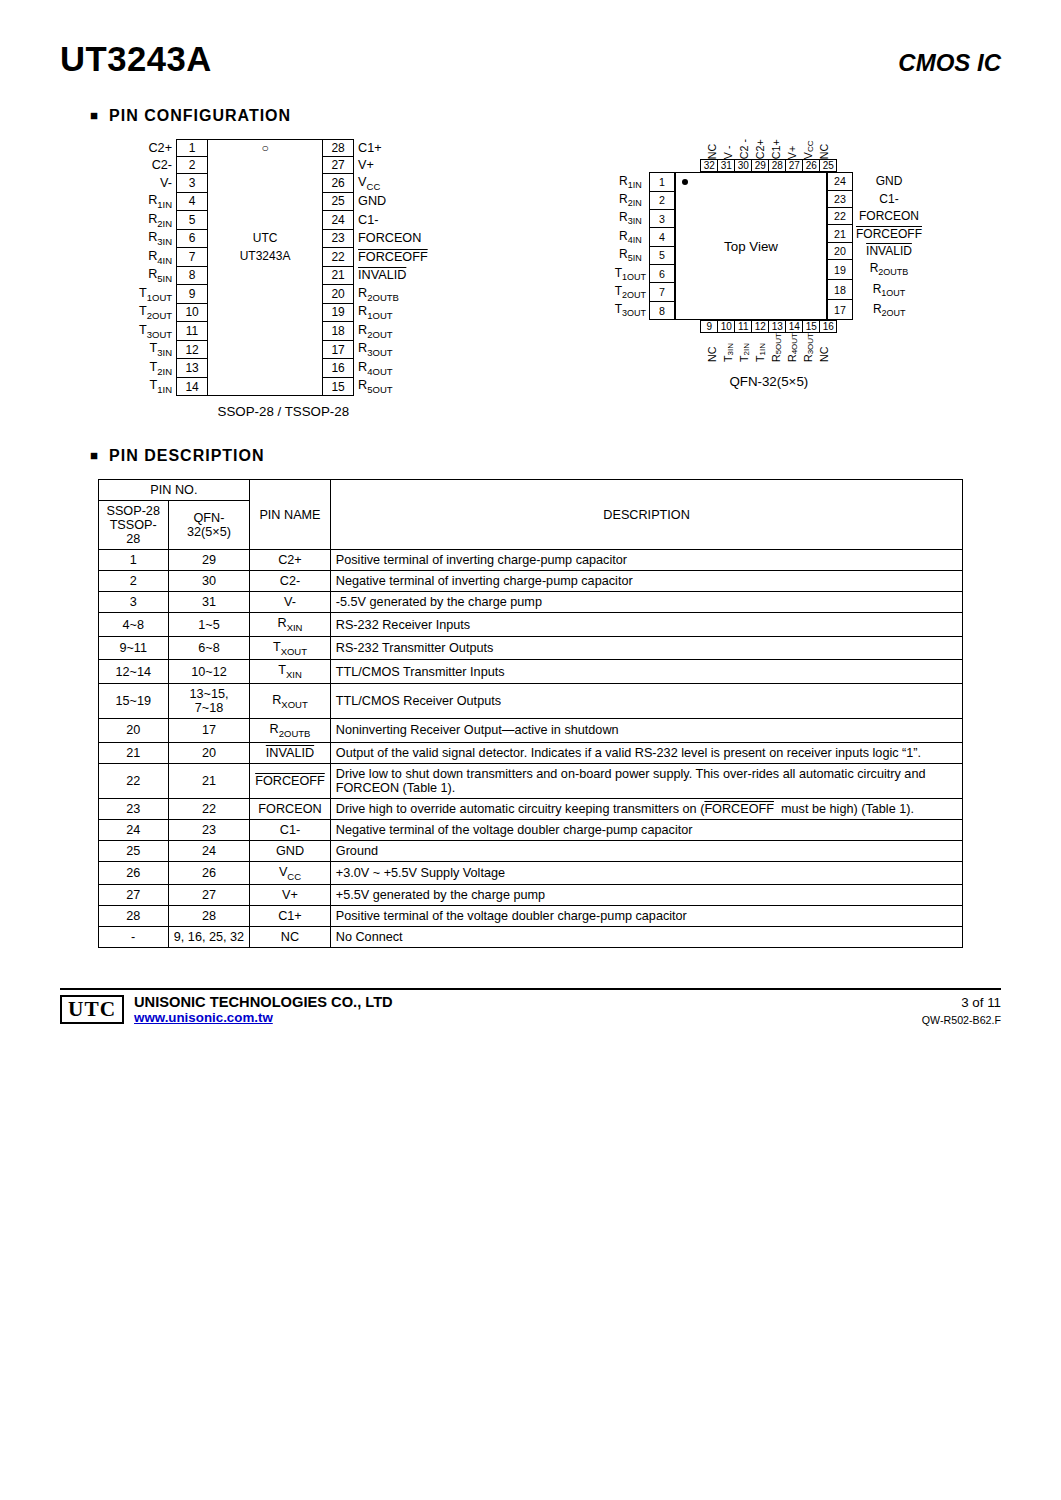UT3243A CMOS IC
PIN CONFIGURATION
| C2+ | 1 | | ○ | | 28 | C1+ |
| C2- | 2 | | | | 27 | V+ |
| V- | 3 | | | | 26 | V CC |
| R 1IN | 4 | | | | 25 | GND |
| R 2IN | 5 | | | | 24 | C1- |
| R 3IN | 6 | | UTC | | 23 | FORCEON |
| R 4IN | 7 | | UT3243A | | 22 | FORCEOFF |
| R 5IN | 8 | | | | 21 | INVALID |
| T 1OUT | 9 | | | | 20 | R 2OUTB |
| T 2OUT | 10 | | | | 19 | R 1OUT |
| T 3OUT | 11 | | | | 18 | R 2OUT |
| T 3IN | 12 | | | | 17 | R 3OUT |
| T 2IN | 13 | | | | 16 | R 4OUT |
| T 1IN | 14 | | | | 15 | R 5OUT |
SSOP-28 / TSSOP-28
NC V -C2 -C2+C1+V+VCC NC
3231302928272625
| R 1IN | 1 |
| R 2IN | 2 |
| R 3IN | 3 |
| R 4IN | 4 |
| R 5IN | 5 |
| T 1OUT | 6 |
| T 2OUT | 7 |
| T 3OUT | 8 |
Top View
| 24 | GND |
| 23 | C1- |
| 22 | FORCEON |
| 21 | FORCEOFF |
| 20 | INVALID |
| 19 | R 2OUTB |
| 18 | R 1OUT |
| 17 | R 2OUT |
910111213141516
NC T3IN T2IN T1IN R5OUT R4OUT R3OUT NC
QFN-32(5×5)
PIN DESCRIPTION
| PIN NO. | PIN NAME | DESCRIPTION |
| --- | --- | --- |
| SSOP-28 TSSOP-28 | QFN-32(5×5) |
| 1 | 29 | C2+ | Positive terminal of inverting charge-pump capacitor |
| 2 | 30 | C2- | Negative terminal of inverting charge-pump capacitor |
| 3 | 31 | V- | -5.5V generated by the charge pump |
| 4~8 | 1~5 | R XIN | RS-232 Receiver Inputs |
| 9~11 | 6~8 | T XOUT | RS-232 Transmitter Outputs |
| 12~14 | 10~12 | T XIN | TTL/CMOS Transmitter Inputs |
| 15~19 | 13~15, 7~18 | R XOUT | TTL/CMOS Receiver Outputs |
| 20 | 17 | R 2OUTB | Noninverting Receiver Output—active in shutdown |
| 21 | 20 | INVALID | Output of the valid signal detector. Indicates if a valid RS-232 level is present on receiver inputs logic “1”. |
| 22 | 21 | FORCEOFF | Drive low to shut down transmitters and on-board power supply. This over-rides all automatic circuitry and FORCEON (Table 1). |
| 23 | 22 | FORCEON | Drive high to override automatic circuitry keeping transmitters on ( FORCEOFF must be high) (Table 1). |
| 24 | 23 | C1- | Negative terminal of the voltage doubler charge-pump capacitor |
| 25 | 24 | GND | Ground |
| 26 | 26 | V CC | +3.0V ~ +5.5V Supply Voltage |
| 27 | 27 | V+ | +5.5V generated by the charge pump |
| 28 | 28 | C1+ | Positive terminal of the voltage doubler charge-pump capacitor |
| - | 9, 16, 25, 32 | NC | No Connect |
UTC
UNISONIC TECHNOLOGIES CO., LTD
www.unisonic.com.tw
3 of 11
QW-R502-B62.F